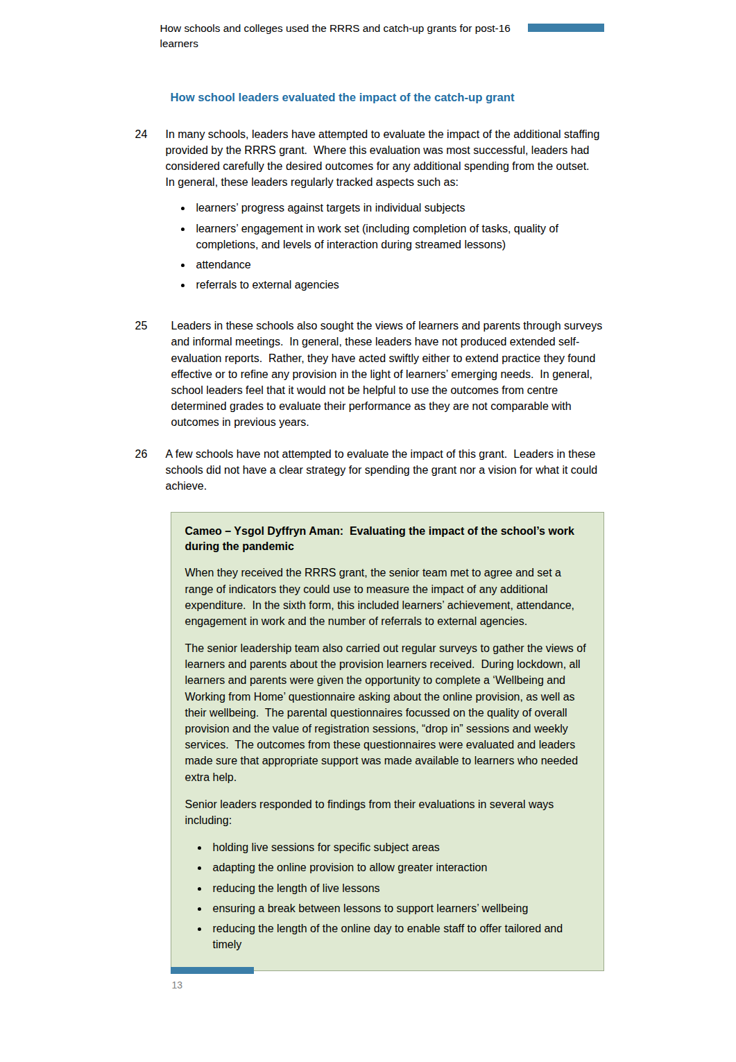How schools and colleges used the RRRS and catch-up grants for post-16 learners
How school leaders evaluated the impact of the catch-up grant
24
In many schools, leaders have attempted to evaluate the impact of the additional staffing provided by the RRRS grant. Where this evaluation was most successful, leaders had considered carefully the desired outcomes for any additional spending from the outset. In general, these leaders regularly tracked aspects such as:
learners’ progress against targets in individual subjects
learners’ engagement in work set (including completion of tasks, quality of completions, and levels of interaction during streamed lessons)
attendance
referrals to external agencies
25
Leaders in these schools also sought the views of learners and parents through surveys and informal meetings. In general, these leaders have not produced extended self-evaluation reports. Rather, they have acted swiftly either to extend practice they found effective or to refine any provision in the light of learners’ emerging needs. In general, school leaders feel that it would not be helpful to use the outcomes from centre determined grades to evaluate their performance as they are not comparable with outcomes in previous years.
26
A few schools have not attempted to evaluate the impact of this grant. Leaders in these schools did not have a clear strategy for spending the grant nor a vision for what it could achieve.
Cameo – Ysgol Dyffryn Aman: Evaluating the impact of the school’s work during the pandemic
When they received the RRRS grant, the senior team met to agree and set a range of indicators they could use to measure the impact of any additional expenditure. In the sixth form, this included learners’ achievement, attendance, engagement in work and the number of referrals to external agencies.
The senior leadership team also carried out regular surveys to gather the views of learners and parents about the provision learners received. During lockdown, all learners and parents were given the opportunity to complete a ‘Wellbeing and Working from Home’ questionnaire asking about the online provision, as well as their wellbeing. The parental questionnaires focussed on the quality of overall provision and the value of registration sessions, “drop in” sessions and weekly services. The outcomes from these questionnaires were evaluated and leaders made sure that appropriate support was made available to learners who needed extra help.
Senior leaders responded to findings from their evaluations in several ways including:
holding live sessions for specific subject areas
adapting the online provision to allow greater interaction
reducing the length of live lessons
ensuring a break between lessons to support learners’ wellbeing
reducing the length of the online day to enable staff to offer tailored and timely
13